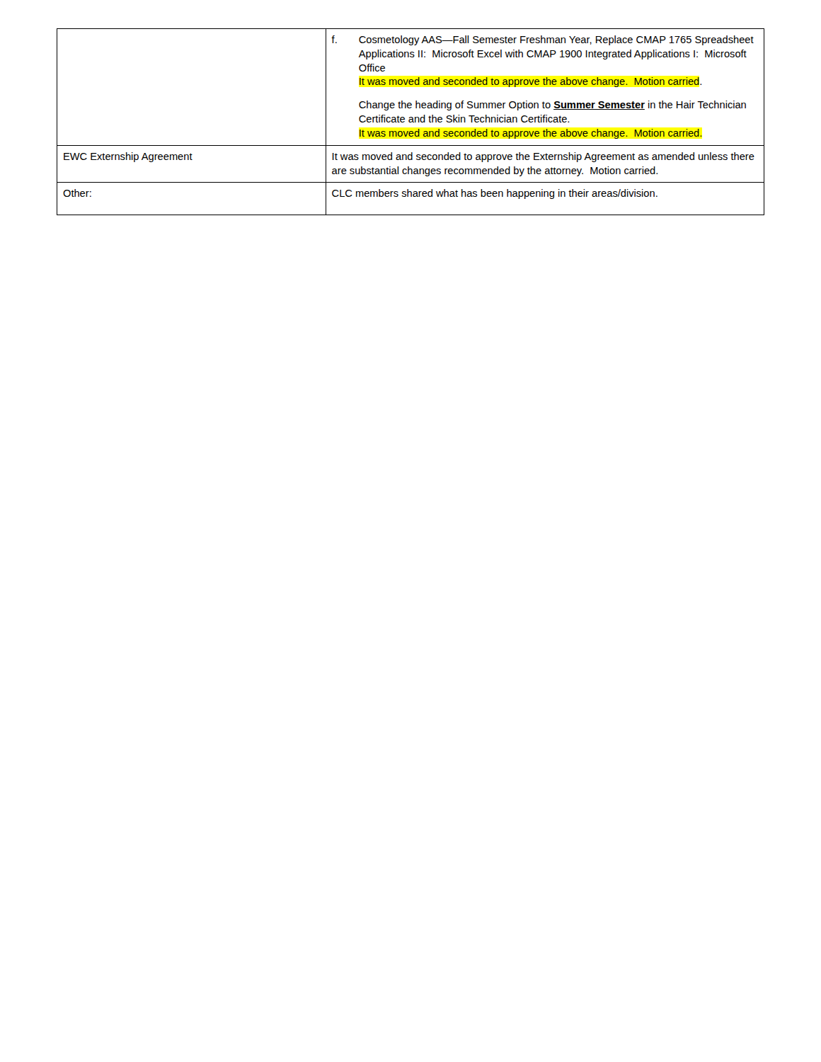| | f. Cosmetology AAS—Fall Semester Freshman Year, Replace CMAP 1765 Spreadsheet Applications II: Microsoft Excel with CMAP 1900 Integrated Applications I: Microsoft Office It was moved and seconded to approve the above change. Motion carried . Change the heading of Summer Option to Summer Semester in the Hair Technician Certificate and the Skin Technician Certificate. It was moved and seconded to approve the above change. Motion carried. |
| EWC Externship Agreement | It was moved and seconded to approve the Externship Agreement as amended unless there are substantial changes recommended by the attorney. Motion carried. |
| Other: | CLC members shared what has been happening in their areas/division. |